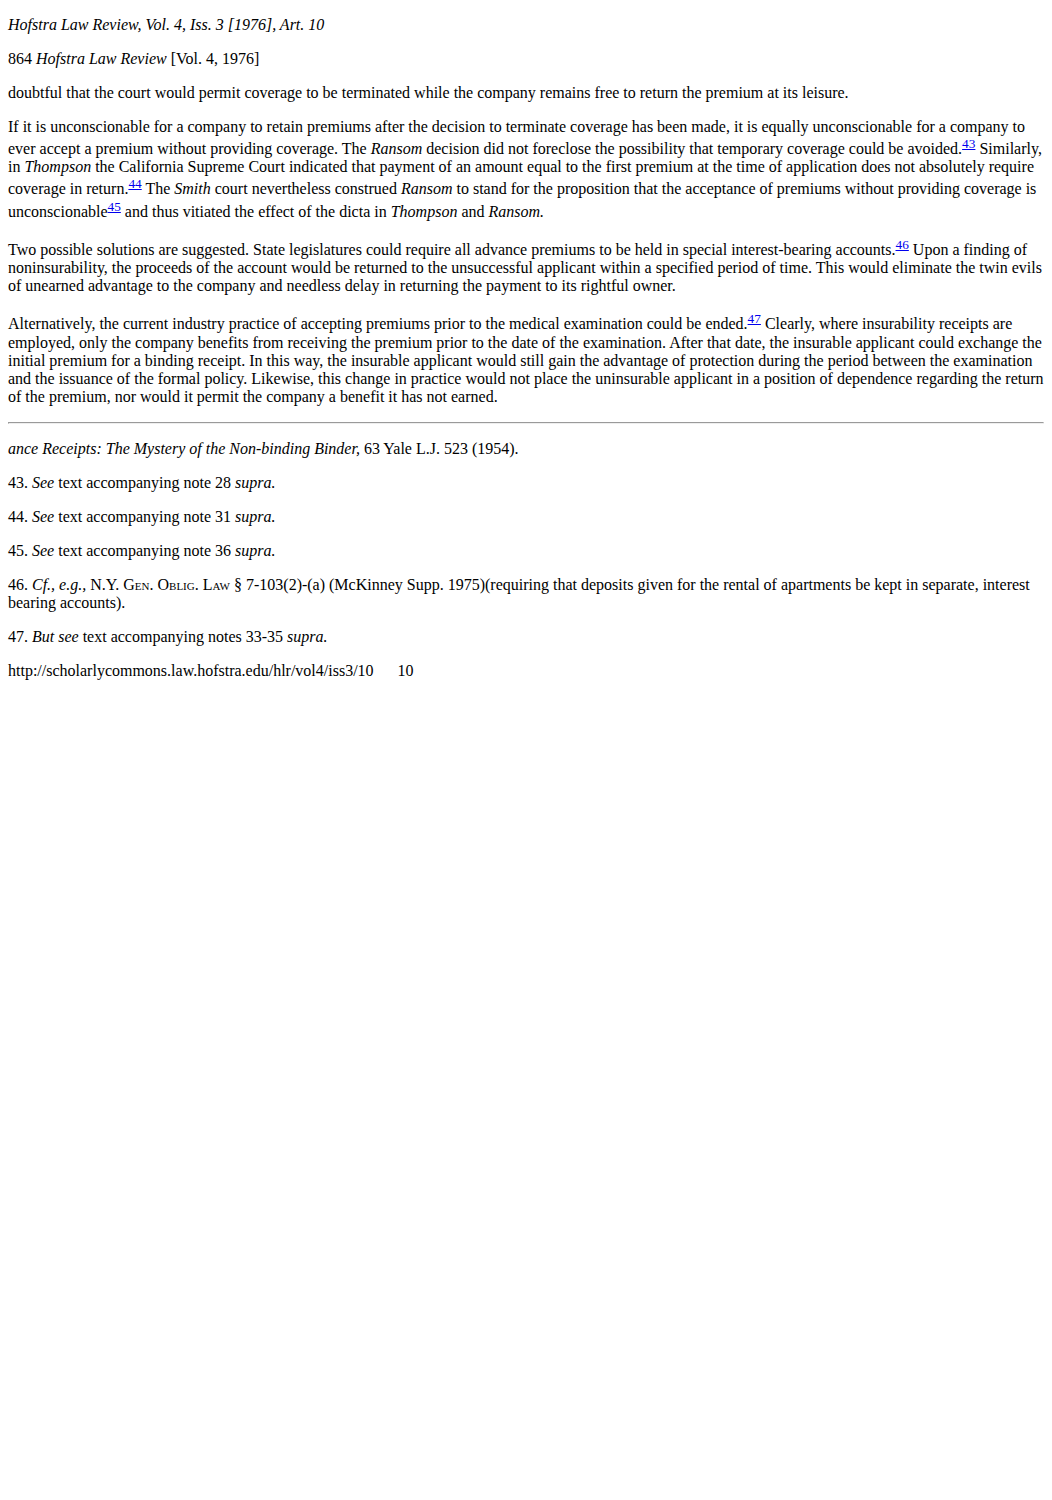Hofstra Law Review, Vol. 4, Iss. 3 [1976], Art. 10
864 Hofstra Law Review [Vol. 4, 1976]
doubtful that the court would permit coverage to be terminated while the company remains free to return the premium at its leisure.
If it is unconscionable for a company to retain premiums after the decision to terminate coverage has been made, it is equally unconscionable for a company to ever accept a premium without providing coverage. The Ransom decision did not foreclose the possibility that temporary coverage could be avoided.43 Similarly, in Thompson the California Supreme Court indicated that payment of an amount equal to the first premium at the time of application does not absolutely require coverage in return.44 The Smith court nevertheless construed Ransom to stand for the proposition that the acceptance of premiums without providing coverage is unconscionable45 and thus vitiated the effect of the dicta in Thompson and Ransom.
Two possible solutions are suggested. State legislatures could require all advance premiums to be held in special interest-bearing accounts.46 Upon a finding of noninsurability, the proceeds of the account would be returned to the unsuccessful applicant within a specified period of time. This would eliminate the twin evils of unearned advantage to the company and needless delay in returning the payment to its rightful owner.
Alternatively, the current industry practice of accepting premiums prior to the medical examination could be ended.47 Clearly, where insurability receipts are employed, only the company benefits from receiving the premium prior to the date of the examination. After that date, the insurable applicant could exchange the initial premium for a binding receipt. In this way, the insurable applicant would still gain the advantage of protection during the period between the examination and the issuance of the formal policy. Likewise, this change in practice would not place the uninsurable applicant in a position of dependence regarding the return of the premium, nor would it permit the company a benefit it has not earned.
ance Receipts: The Mystery of the Non-binding Binder, 63 Yale L.J. 523 (1954).
43. See text accompanying note 28 supra.
44. See text accompanying note 31 supra.
45. See text accompanying note 36 supra.
46. Cf., e.g., N.Y. Gen. Oblig. Law § 7-103(2)-(a) (McKinney Supp. 1975)(requiring that deposits given for the rental of apartments be kept in separate, interest bearing accounts).
47. But see text accompanying notes 33-35 supra.
http://scholarlycommons.law.hofstra.edu/hlr/vol4/iss3/10 10